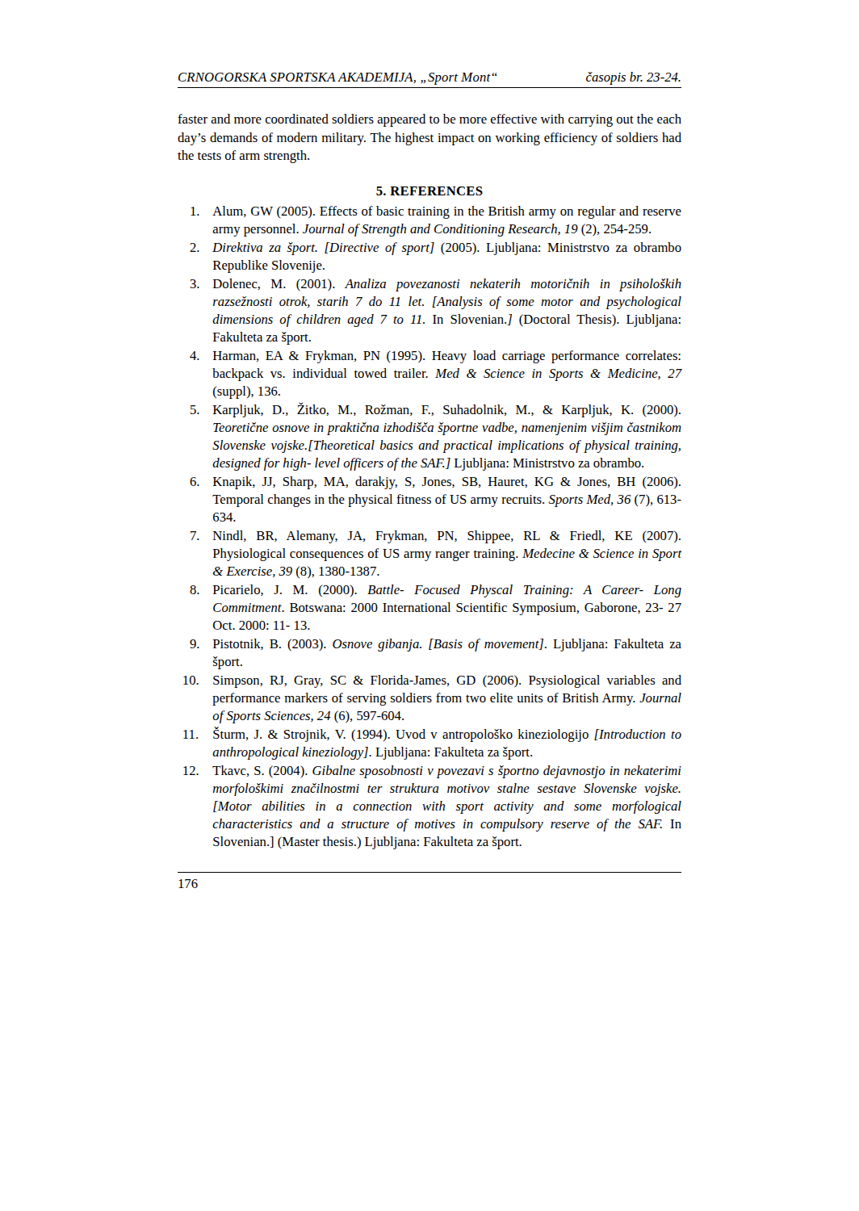CRNOGORSKA SPORTSKA AKADEMIJA, „Sport Mont“ časopis br. 23-24.
faster and more coordinated soldiers appeared to be more effective with carrying out the each day’s demands of modern military. The highest impact on working efficiency of soldiers had the tests of arm strength.
5. REFERENCES
Alum, GW (2005). Effects of basic training in the British army on regular and reserve army personnel. Journal of Strength and Conditioning Research, 19 (2), 254-259.
Direktiva za šport. [Directive of sport] (2005). Ljubljana: Ministrstvo za obrambo Republike Slovenije.
Dolenec, M. (2001). Analiza povezanosti nekaterih motoričnih in psiholoških razsežnosti otrok, starih 7 do 11 let. [Analysis of some motor and psychological dimensions of children aged 7 to 11. In Slovenian.] (Doctoral Thesis). Ljubljana: Fakulteta za šport.
Harman, EA & Frykman, PN (1995). Heavy load carriage performance correlates: backpack vs. individual towed trailer. Med & Science in Sports & Medicine, 27 (suppl), 136.
Karpljuk, D., Žitko, M., Rožman, F., Suhadolnik, M., & Karpljuk, K. (2000). Teoretične osnove in praktična izhodišča športne vadbe, namenjenim višjim častnikom Slovenske vojske.[Theoretical basics and practical implications of physical training, designed for high- level officers of the SAF.] Ljubljana: Ministrstvo za obrambo.
Knapik, JJ, Sharp, MA, darakjy, S, Jones, SB, Hauret, KG & Jones, BH (2006). Temporal changes in the physical fitness of US army recruits. Sports Med, 36 (7), 613-634.
Nindl, BR, Alemany, JA, Frykman, PN, Shippee, RL & Friedl, KE (2007). Physiological consequences of US army ranger training. Medecine & Science in Sport & Exercise, 39 (8), 1380-1387.
Picarielo, J. M. (2000). Battle- Focused Physcal Training: A Career- Long Commitment. Botswana: 2000 International Scientific Symposium, Gaborone, 23- 27 Oct. 2000: 11- 13.
Pistotnik, B. (2003). Osnove gibanja. [Basis of movement]. Ljubljana: Fakulteta za šport.
Simpson, RJ, Gray, SC & Florida-James, GD (2006). Psysiological variables and performance markers of serving soldiers from two elite units of British Army. Journal of Sports Sciences, 24 (6), 597-604.
Šturm, J. & Strojnik, V. (1994). Uvod v antropološko kineziologijo [Introduction to anthropological kineziology]. Ljubljana: Fakulteta za šport.
Tkavc, S. (2004). Gibalne sposobnosti v povezavi s športno dejavnostjo in nekaterimi morfološkimi značilnostmi ter struktura motivov stalne sestave Slovenske vojske. [Motor abilities in a connection with sport activity and some morfological characteristics and a structure of motives in compulsory reserve of the SAF. In Slovenian.] (Master thesis.) Ljubljana: Fakulteta za šport.
176